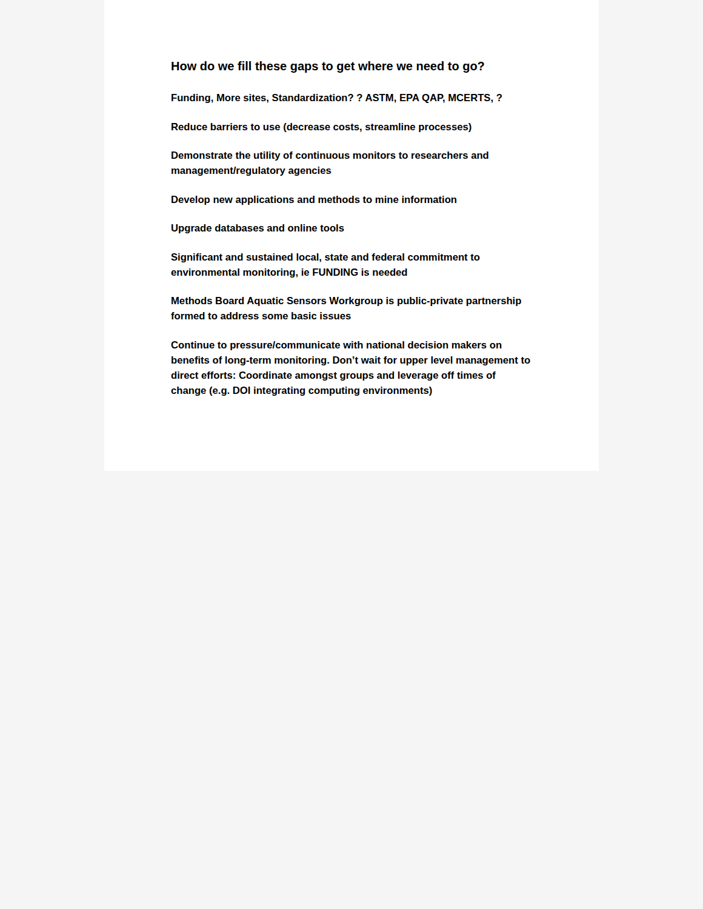How do we fill these gaps to get where we need to go?
Funding, More sites, Standardization? ? ASTM, EPA QAP, MCERTS, ?
Reduce barriers to use (decrease costs, streamline processes)
Demonstrate the utility of continuous monitors to researchers and management/regulatory agencies
Develop new applications and methods to mine information
Upgrade databases and online tools
Significant and sustained local, state and federal commitment to environmental monitoring, ie FUNDING is needed
Methods Board Aquatic Sensors Workgroup is public-private partnership formed to address some basic issues
Continue to pressure/communicate with national decision makers on benefits of long-term monitoring. Don’t wait for upper level management to direct efforts: Coordinate amongst groups and leverage off times of change (e.g. DOI integrating computing environments)